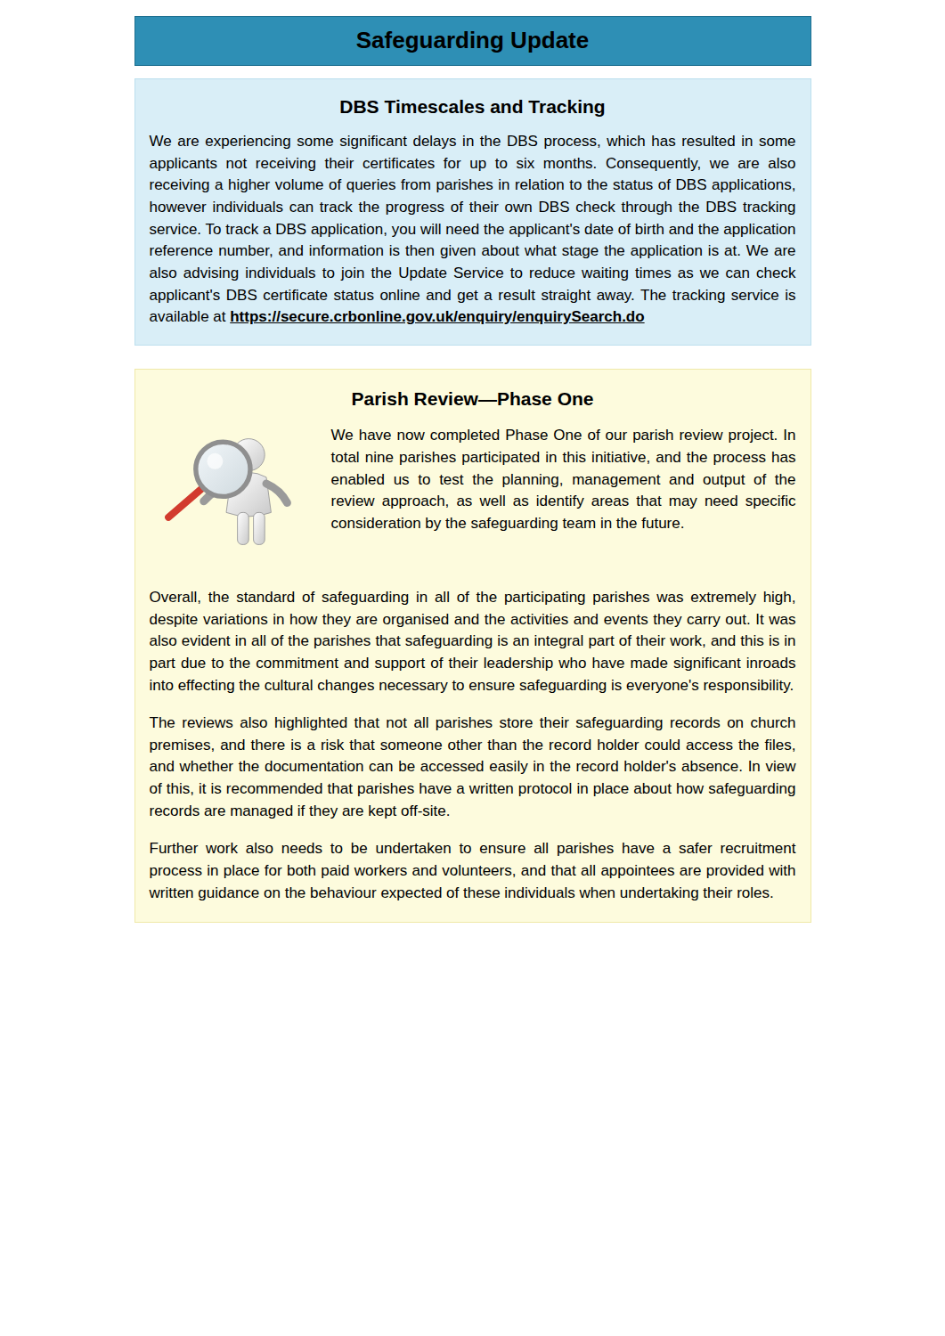Safeguarding Update
DBS Timescales and Tracking
We are experiencing some significant delays in the DBS process, which has resulted in some applicants not receiving their certificates for up to six months. Consequently, we are also receiving a higher volume of queries from parishes in relation to the status of DBS applications, however individuals can track the progress of their own DBS check through the DBS tracking service. To track a DBS application, you will need the applicant's date of birth and the application reference number, and information is then given about what stage the application is at. We are also advising individuals to join the Update Service to reduce waiting times as we can check applicant's DBS certificate status online and get a result straight away. The tracking service is available at https://secure.crbonline.gov.uk/enquiry/enquirySearch.do
Parish Review—Phase One
We have now completed Phase One of our parish review project. In total nine parishes participated in this initiative, and the process has enabled us to test the planning, management and output of the review approach, as well as identify areas that may need specific consideration by the safeguarding team in the future.
Overall, the standard of safeguarding in all of the participating parishes was extremely high, despite variations in how they are organised and the activities and events they carry out. It was also evident in all of the parishes that safeguarding is an integral part of their work, and this is in part due to the commitment and support of their leadership who have made significant inroads into effecting the cultural changes necessary to ensure safeguarding is everyone's responsibility.
The reviews also highlighted that not all parishes store their safeguarding records on church premises, and there is a risk that someone other than the record holder could access the files, and whether the documentation can be accessed easily in the record holder's absence. In view of this, it is recommended that parishes have a written protocol in place about how safeguarding records are managed if they are kept off-site.
Further work also needs to be undertaken to ensure all parishes have a safer recruitment process in place for both paid workers and volunteers, and that all appointees are provided with written guidance on the behaviour expected of these individuals when undertaking their roles.